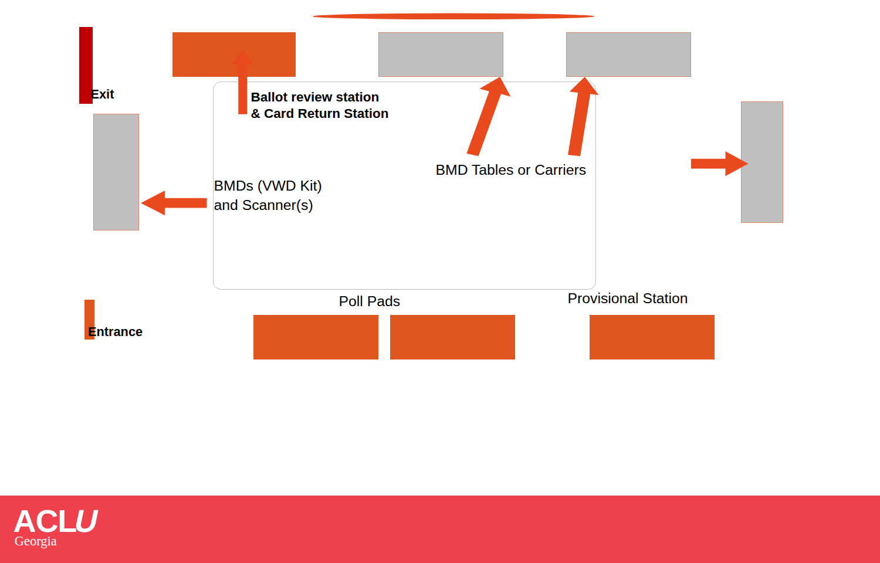Exit
Entrance
Ballot review station
& Card Return Station
BMD Tables or Carriers
BMDs (VWD Kit)
and Scanner(s)
Poll Pads
Provisional Station
ACLU
Georgia